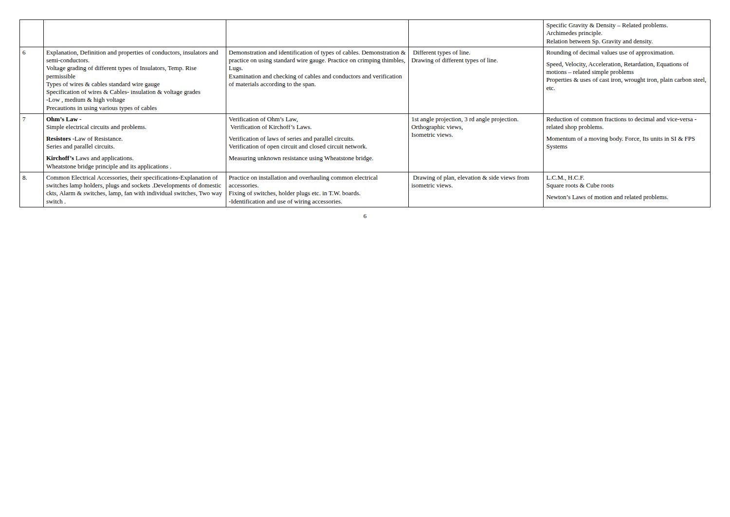| | | | | Specific Gravity & Density – Related problems. Archimedes principle. Relation between Sp. Gravity and density. |
| 6 | Explanation, Definition and properties of conductors, insulators and semi-conductors. Voltage grading of different types of Insulators, Temp. Rise permissible Types of wires & cables standard wire gauge Specification of wires & Cables- insulation & voltage grades -Low , medium & high voltage Precautions in using various types of cables | Demonstration and identification of types of cables. Demonstration & practice on using standard wire gauge. Practice on crimping thimbles, Lugs. Examination and checking of cables and conductors and verification of materials according to the span. | Different types of line. Drawing of different types of line. | Rounding of decimal values use of approximation. Speed, Velocity, Acceleration, Retardation, Equations of motions – related simple problems Properties & uses of cast iron, wrought iron, plain carbon steel, etc. |
| 7 | Ohm’s Law - Simple electrical circuits and problems. Resistors - Law of Resistance. Series and parallel circuits. Kirchoff’s Laws and applications. Wheatstone bridge principle and its applications . | Verification of Ohm’s Law, Verification of Kirchoff’s Laws. Verification of laws of series and parallel circuits. Verification of open circuit and closed circuit network. Measuring unknown resistance using Wheatstone bridge. | 1st angle projection, 3 rd angle projection. Orthographic views, Isometric views. | Reduction of common fractions to decimal and vice-versa - related shop problems. Momentum of a moving body. Force, Its units in SI & FPS Systems |
| 8. | Common Electrical Accessories, their specifications-Explanation of switches lamp holders, plugs and sockets .Developments of domestic ckts, Alarm & switches, lamp, fan with individual switches, Two way switch . | Practice on installation and overhauling common electrical accessories. Fixing of switches, holder plugs etc. in T.W. boards. -Identification and use of wiring accessories. | Drawing of plan, elevation & side views from isometric views. | L.C.M., H.C.F. Square roots & Cube roots Newton’s Laws of motion and related problems. |
6